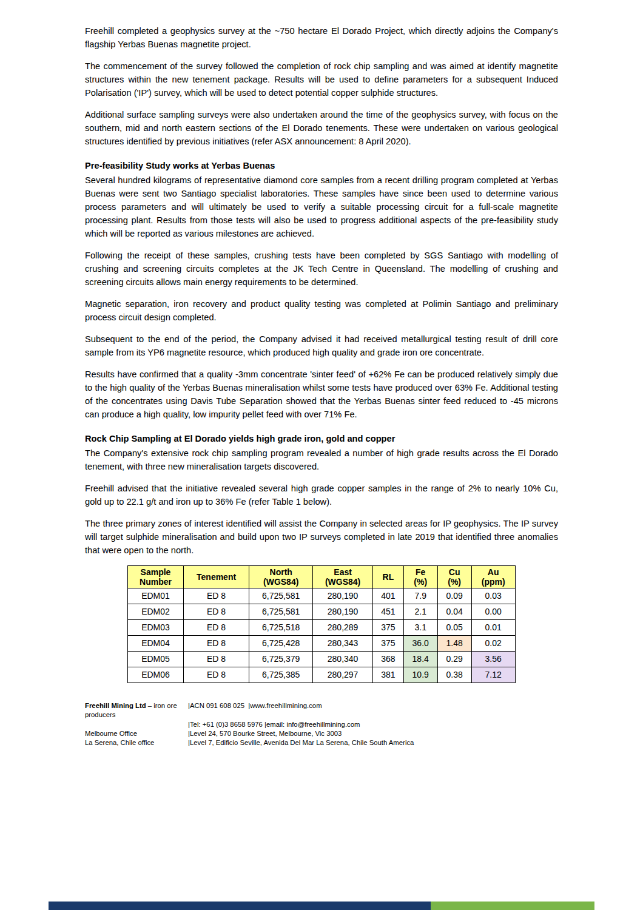Freehill completed a geophysics survey at the ~750 hectare El Dorado Project, which directly adjoins the Company's flagship Yerbas Buenas magnetite project.
The commencement of the survey followed the completion of rock chip sampling and was aimed at identify magnetite structures within the new tenement package. Results will be used to define parameters for a subsequent Induced Polarisation ('IP') survey, which will be used to detect potential copper sulphide structures.
Additional surface sampling surveys were also undertaken around the time of the geophysics survey, with focus on the southern, mid and north eastern sections of the El Dorado tenements. These were undertaken on various geological structures identified by previous initiatives (refer ASX announcement: 8 April 2020).
Pre-feasibility Study works at Yerbas Buenas
Several hundred kilograms of representative diamond core samples from a recent drilling program completed at Yerbas Buenas were sent two Santiago specialist laboratories. These samples have since been used to determine various process parameters and will ultimately be used to verify a suitable processing circuit for a full-scale magnetite processing plant. Results from those tests will also be used to progress additional aspects of the pre-feasibility study which will be reported as various milestones are achieved.
Following the receipt of these samples, crushing tests have been completed by SGS Santiago with modelling of crushing and screening circuits completes at the JK Tech Centre in Queensland. The modelling of crushing and screening circuits allows main energy requirements to be determined.
Magnetic separation, iron recovery and product quality testing was completed at Polimin Santiago and preliminary process circuit design completed.
Subsequent to the end of the period, the Company advised it had received metallurgical testing result of drill core sample from its YP6 magnetite resource, which produced high quality and grade iron ore concentrate.
Results have confirmed that a quality -3mm concentrate 'sinter feed' of +62% Fe can be produced relatively simply due to the high quality of the Yerbas Buenas mineralisation whilst some tests have produced over 63% Fe. Additional testing of the concentrates using Davis Tube Separation showed that the Yerbas Buenas sinter feed reduced to -45 microns can produce a high quality, low impurity pellet feed with over 71% Fe.
Rock Chip Sampling at El Dorado yields high grade iron, gold and copper
The Company's extensive rock chip sampling program revealed a number of high grade results across the El Dorado tenement, with three new mineralisation targets discovered.
Freehill advised that the initiative revealed several high grade copper samples in the range of 2% to nearly 10% Cu, gold up to 22.1 g/t and iron up to 36% Fe (refer Table 1 below).
The three primary zones of interest identified will assist the Company in selected areas for IP geophysics. The IP survey will target sulphide mineralisation and build upon two IP surveys completed in late 2019 that identified three anomalies that were open to the north.
| Sample Number | Tenement | North (WGS84) | East (WGS84) | RL | Fe (%) | Cu (%) | Au (ppm) |
| --- | --- | --- | --- | --- | --- | --- | --- |
| EDM01 | ED 8 | 6,725,581 | 280,190 | 401 | 7.9 | 0.09 | 0.03 |
| EDM02 | ED 8 | 6,725,581 | 280,190 | 451 | 2.1 | 0.04 | 0.00 |
| EDM03 | ED 8 | 6,725,518 | 280,289 | 375 | 3.1 | 0.05 | 0.01 |
| EDM04 | ED 8 | 6,725,428 | 280,343 | 375 | 36.0 | 1.48 | 0.02 |
| EDM05 | ED 8 | 6,725,379 | 280,340 | 368 | 18.4 | 0.29 | 3.56 |
| EDM06 | ED 8 | 6,725,385 | 280,297 | 381 | 10.9 | 0.38 | 7.12 |
Freehill Mining Ltd – iron ore producers
|ACN 091 608 025 |www.freehillmining.com
|Tel: +61 (0)3 8658 5976 |email: info@freehillmining.com
Melbourne Office
|Level 24, 570 Bourke Street, Melbourne, Vic 3003
La Serena, Chile office
|Level 7, Edificio Seville, Avenida Del Mar La Serena, Chile South America